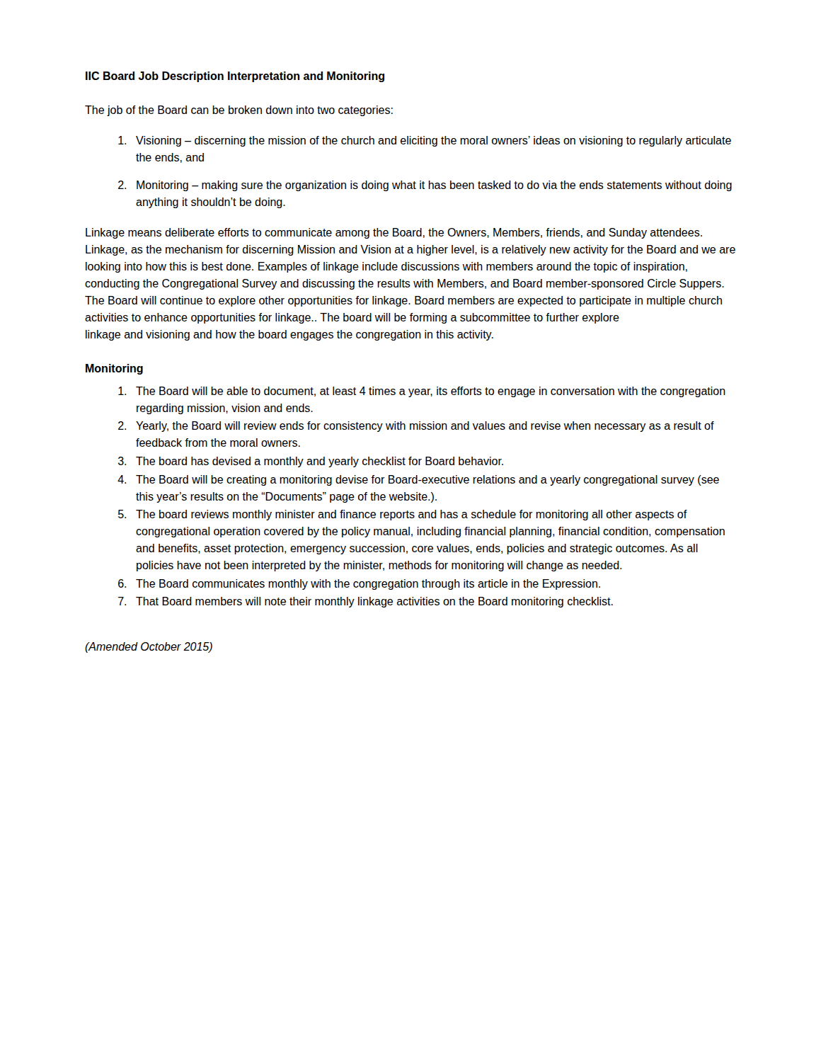IIC Board Job Description Interpretation and Monitoring
The job of the Board can be broken down into two categories:
Visioning – discerning the mission of the church and eliciting the moral owners’ ideas on visioning to regularly articulate the ends, and
Monitoring – making sure the organization is doing what it has been tasked to do via the ends statements without doing anything it shouldn’t be doing.
Linkage means deliberate efforts to communicate among the Board, the Owners, Members, friends, and Sunday attendees. Linkage, as the mechanism for discerning Mission and Vision at a higher level, is a relatively new activity for the Board and we are looking into how this is best done. Examples of linkage include discussions with members around the topic of inspiration, conducting the Congregational Survey and discussing the results with Members, and Board member-sponsored Circle Suppers. The Board will continue to explore other opportunities for linkage. Board members are expected to participate in multiple church activities to enhance opportunities for linkage.. The board will be forming a subcommittee to further explore
linkage and visioning and how the board engages the congregation in this activity.
Monitoring
The Board will be able to document, at least 4 times a year, its efforts to engage in conversation with the congregation regarding mission, vision and ends.
Yearly, the Board will review ends for consistency with mission and values and revise when necessary as a result of feedback from the moral owners.
The board has devised a monthly and yearly checklist for Board behavior.
The Board will be creating a monitoring devise for Board-executive relations and a yearly congregational survey (see this year’s results on the “Documents” page of the website.).
The board reviews monthly minister and finance reports and has a schedule for monitoring all other aspects of congregational operation covered by the policy manual, including financial planning, financial condition, compensation and benefits, asset protection, emergency succession, core values, ends, policies and strategic outcomes. As all policies have not been interpreted by the minister, methods for monitoring will change as needed.
The Board communicates monthly with the congregation through its article in the Expression.
That Board members will note their monthly linkage activities on the Board monitoring checklist.
(Amended October 2015)